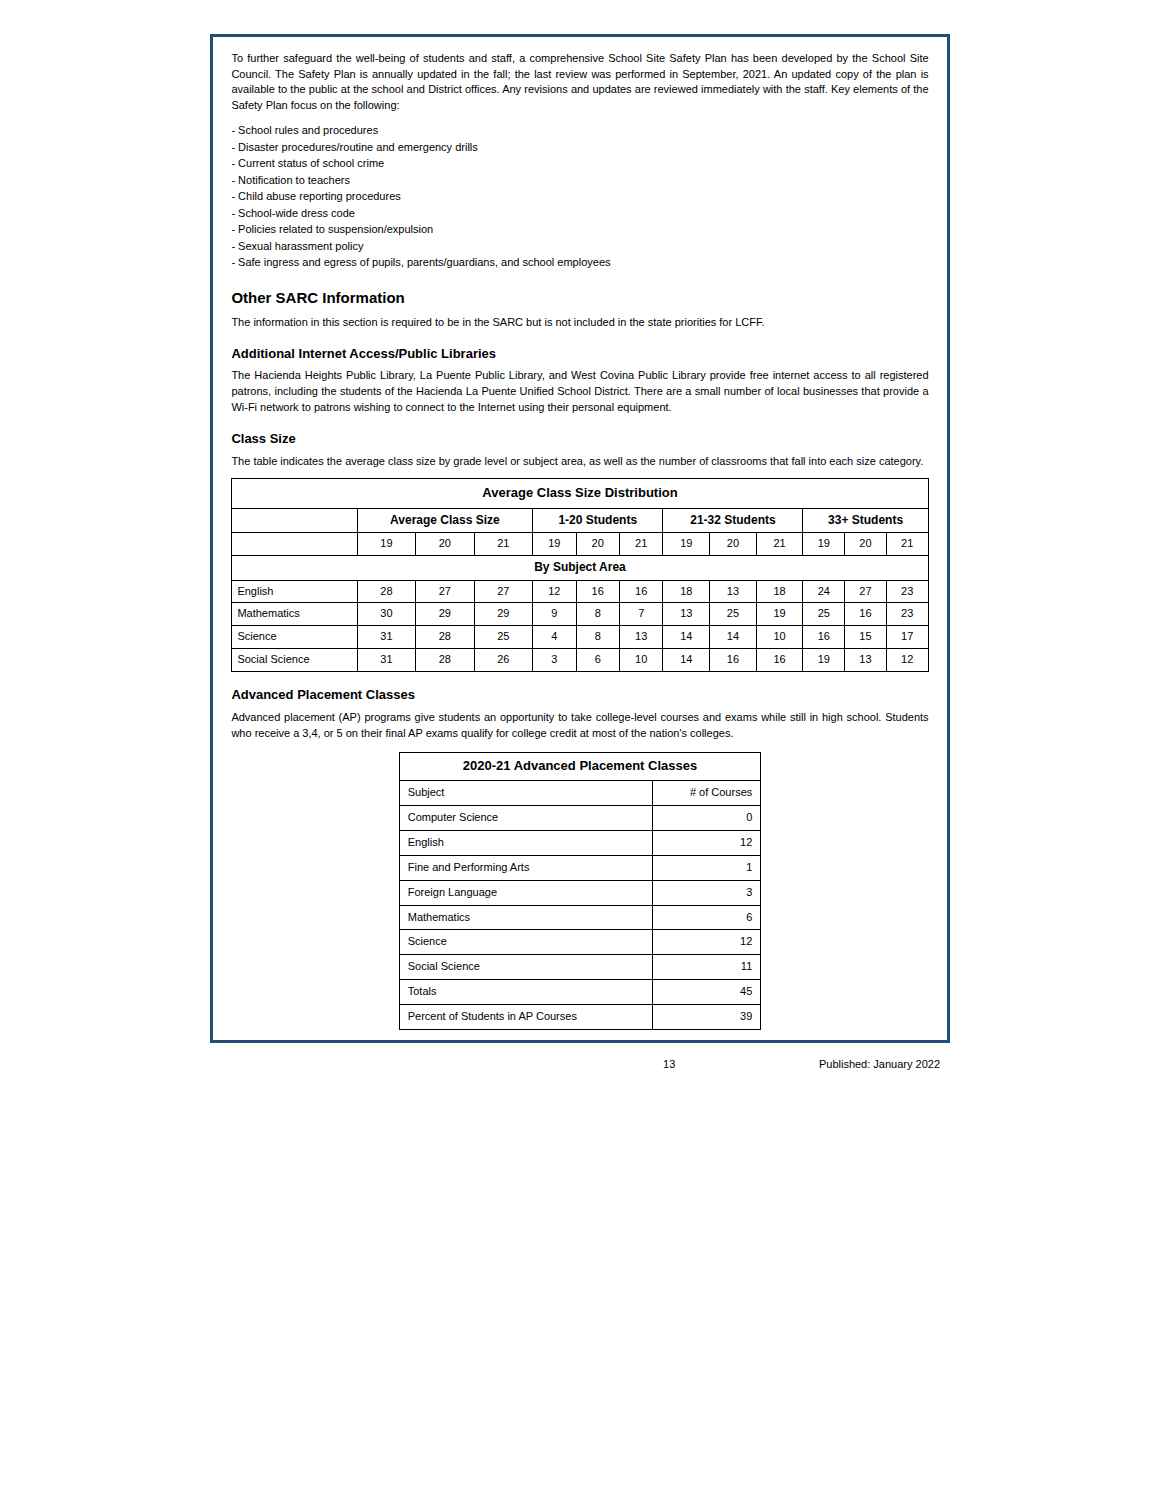To further safeguard the well-being of students and staff, a comprehensive School Site Safety Plan has been developed by the School Site Council. The Safety Plan is annually updated in the fall; the last review was performed in September, 2021. An updated copy of the plan is available to the public at the school and District offices. Any revisions and updates are reviewed immediately with the staff. Key elements of the Safety Plan focus on the following:
- School rules and procedures
- Disaster procedures/routine and emergency drills
- Current status of school crime
- Notification to teachers
- Child abuse reporting procedures
- School-wide dress code
- Policies related to suspension/expulsion
- Sexual harassment policy
- Safe ingress and egress of pupils, parents/guardians, and school employees
Other SARC Information
The information in this section is required to be in the SARC but is not included in the state priorities for LCFF.
Additional Internet Access/Public Libraries
The Hacienda Heights Public Library, La Puente Public Library, and West Covina Public Library provide free internet access to all registered patrons, including the students of the Hacienda La Puente Unified School District. There are a small number of local businesses that provide a Wi-Fi network to patrons wishing to connect to the Internet using their personal equipment.
Class Size
The table indicates the average class size by grade level or subject area, as well as the number of classrooms that fall into each size category.
| Average Class Size Distribution |
| --- |
| | Average Class Size | 1-20 Students | 21-32 Students | 33+ Students |
| | 19 | 20 | 21 | 19 | 20 | 21 | 19 | 20 | 21 | 19 | 20 | 21 |
| By Subject Area |
| English | 28 | 27 | 27 | 12 | 16 | 16 | 18 | 13 | 18 | 24 | 27 | 23 |
| Mathematics | 30 | 29 | 29 | 9 | 8 | 7 | 13 | 25 | 19 | 25 | 16 | 23 |
| Science | 31 | 28 | 25 | 4 | 8 | 13 | 14 | 14 | 10 | 16 | 15 | 17 |
| Social Science | 31 | 28 | 26 | 3 | 6 | 10 | 14 | 16 | 16 | 19 | 13 | 12 |
Advanced Placement Classes
Advanced placement (AP) programs give students an opportunity to take college-level courses and exams while still in high school. Students who receive a 3,4, or 5 on their final AP exams qualify for college credit at most of the nation's colleges.
| 2020-21 Advanced Placement Classes |
| --- |
| Subject | # of Courses |
| Computer Science | 0 |
| English | 12 |
| Fine and Performing Arts | 1 |
| Foreign Language | 3 |
| Mathematics | 6 |
| Science | 12 |
| Social Science | 11 |
| Totals | 45 |
| Percent of Students in AP Courses | 39 |
13
Published: January 2022